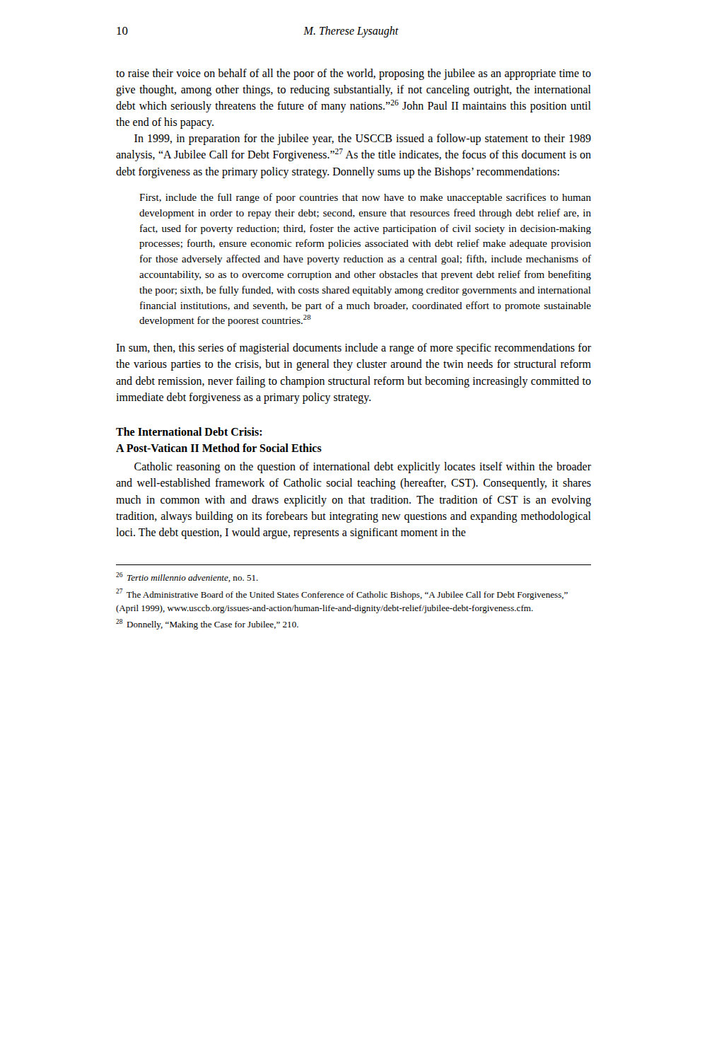10 M. Therese Lysaught
to raise their voice on behalf of all the poor of the world, proposing the jubilee as an appropriate time to give thought, among other things, to reducing substantially, if not canceling outright, the international debt which seriously threatens the future of many nations.”26 John Paul II maintains this position until the end of his papacy.
In 1999, in preparation for the jubilee year, the USCCB issued a follow-up statement to their 1989 analysis, “A Jubilee Call for Debt Forgiveness.”27 As the title indicates, the focus of this document is on debt forgiveness as the primary policy strategy. Donnelly sums up the Bishops’ recommendations:
First, include the full range of poor countries that now have to make unacceptable sacrifices to human development in order to repay their debt; second, ensure that resources freed through debt relief are, in fact, used for poverty reduction; third, foster the active participation of civil society in decision-making processes; fourth, ensure economic reform policies associated with debt relief make adequate provision for those adversely affected and have poverty reduction as a central goal; fifth, include mechanisms of accountability, so as to overcome corruption and other obstacles that prevent debt relief from benefiting the poor; sixth, be fully funded, with costs shared equitably among creditor governments and international financial institutions, and seventh, be part of a much broader, coordinated effort to promote sustainable development for the poorest countries.28
In sum, then, this series of magisterial documents include a range of more specific recommendations for the various parties to the crisis, but in general they cluster around the twin needs for structural reform and debt remission, never failing to champion structural reform but becoming increasingly committed to immediate debt forgiveness as a primary policy strategy.
The International Debt Crisis:A Post-Vatican II Method for Social Ethics
Catholic reasoning on the question of international debt explicitly locates itself within the broader and well-established framework of Catholic social teaching (hereafter, CST). Consequently, it shares much in common with and draws explicitly on that tradition. The tradition of CST is an evolving tradition, always building on its forebears but integrating new questions and expanding methodological loci. The debt question, I would argue, represents a significant moment in the
26 Tertio millennio adveniente, no. 51.
27 The Administrative Board of the United States Conference of Catholic Bishops, “A Jubilee Call for Debt Forgiveness,” (April 1999), www.usccb.org/issues-and-action/human-life-and-dignity/debt-relief/jubilee-debt-forgiveness.cfm.
28 Donnelly, “Making the Case for Jubilee,” 210.